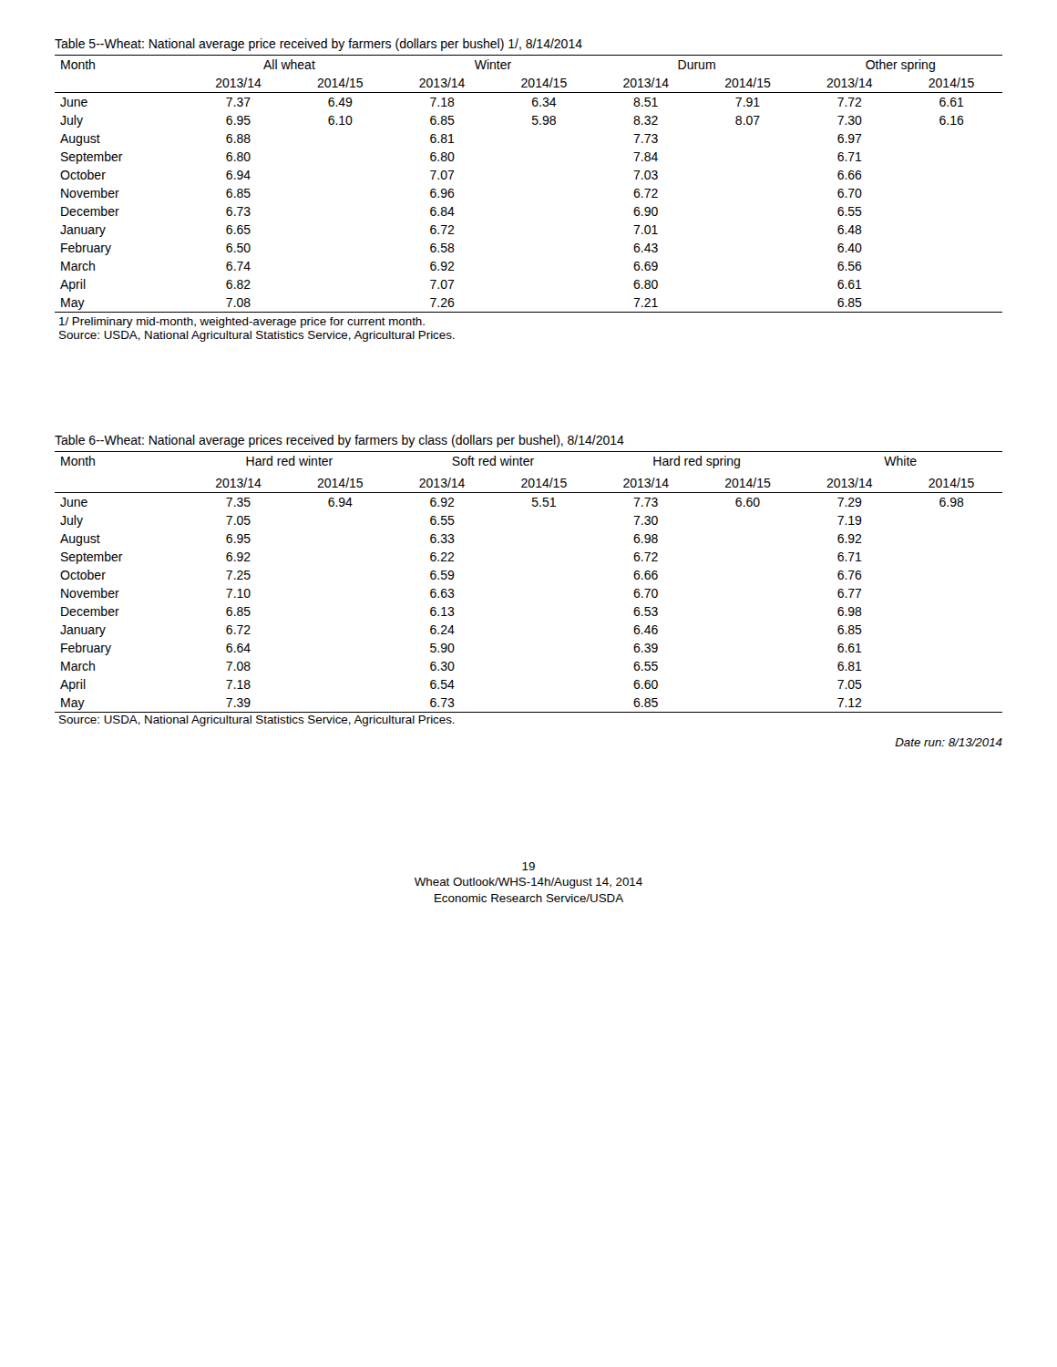Table 5--Wheat: National average price received by farmers (dollars per bushel) 1/, 8/14/2014
| Month | All wheat | Winter | Durum | Other spring |
| --- | --- | --- | --- | --- |
| | 2013/14 | 2014/15 | 2013/14 | 2014/15 | 2013/14 | 2014/15 | 2013/14 | 2014/15 |
| June | 7.37 | 6.49 | 7.18 | 6.34 | 8.51 | 7.91 | 7.72 | 6.61 |
| July | 6.95 | 6.10 | 6.85 | 5.98 | 8.32 | 8.07 | 7.30 | 6.16 |
| August | 6.88 | | 6.81 | | 7.73 | | 6.97 | |
| September | 6.80 | | 6.80 | | 7.84 | | 6.71 | |
| October | 6.94 | | 7.07 | | 7.03 | | 6.66 | |
| November | 6.85 | | 6.96 | | 6.72 | | 6.70 | |
| December | 6.73 | | 6.84 | | 6.90 | | 6.55 | |
| January | 6.65 | | 6.72 | | 7.01 | | 6.48 | |
| February | 6.50 | | 6.58 | | 6.43 | | 6.40 | |
| March | 6.74 | | 6.92 | | 6.69 | | 6.56 | |
| April | 6.82 | | 7.07 | | 6.80 | | 6.61 | |
| May | 7.08 | | 7.26 | | 7.21 | | 6.85 | |
1/ Preliminary mid-month, weighted-average price for current month.
Source: USDA, National Agricultural Statistics Service, Agricultural Prices.
Table 6--Wheat: National average prices received by farmers by class (dollars per bushel), 8/14/2014
| Month | Hard red winter | Soft red winter | Hard red spring | White |
| --- | --- | --- | --- | --- |
| | 2013/14 | 2014/15 | 2013/14 | 2014/15 | 2013/14 | 2014/15 | 2013/14 | 2014/15 |
| June | 7.35 | 6.94 | 6.92 | 5.51 | 7.73 | 6.60 | 7.29 | 6.98 |
| July | 7.05 | | 6.55 | | 7.30 | | 7.19 | |
| August | 6.95 | | 6.33 | | 6.98 | | 6.92 | |
| September | 6.92 | | 6.22 | | 6.72 | | 6.71 | |
| October | 7.25 | | 6.59 | | 6.66 | | 6.76 | |
| November | 7.10 | | 6.63 | | 6.70 | | 6.77 | |
| December | 6.85 | | 6.13 | | 6.53 | | 6.98 | |
| January | 6.72 | | 6.24 | | 6.46 | | 6.85 | |
| February | 6.64 | | 5.90 | | 6.39 | | 6.61 | |
| March | 7.08 | | 6.30 | | 6.55 | | 6.81 | |
| April | 7.18 | | 6.54 | | 6.60 | | 7.05 | |
| May | 7.39 | | 6.73 | | 6.85 | | 7.12 | |
Source: USDA, National Agricultural Statistics Service, Agricultural Prices.
Date run: 8/13/2014
19
Wheat Outlook/WHS-14h/August 14, 2014
Economic Research Service/USDA